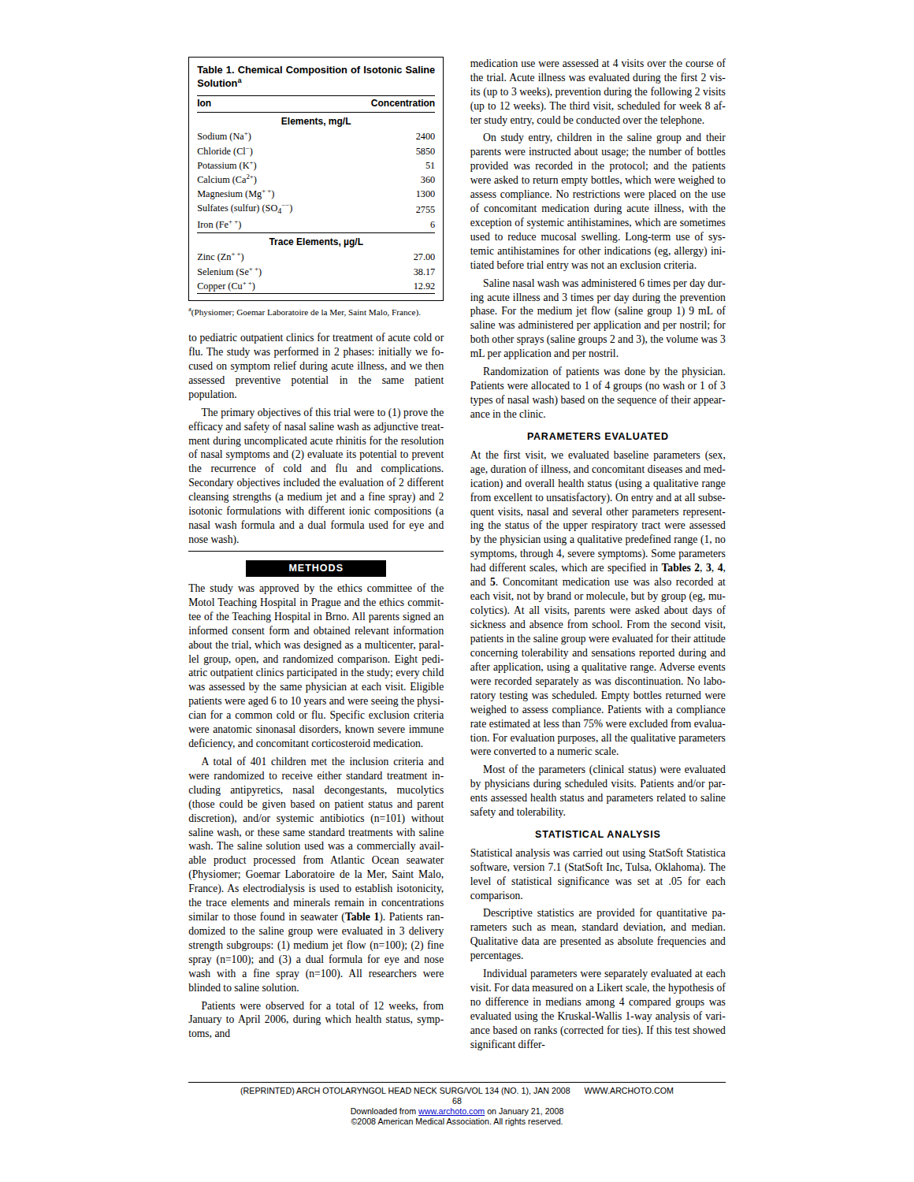Table 1. Chemical Composition of Isotonic Saline Solutiona
| Ion | Concentration |
| --- | --- |
| Elements, mg/L |
| Sodium (Na + ) | 2400 |
| Chloride (Cl − ) | 5850 |
| Potassium (K + ) | 51 |
| Calcium (Ca 2+ ) | 360 |
| Magnesium (Mg + + ) | 1300 |
| Sulfates (sulfur) (SO 4 −− ) | 2755 |
| Iron (Fe + + ) | 6 |
| Trace Elements, µg/L |
| Zinc (Zn + + ) | 27.00 |
| Selenium (Se + + ) | 38.17 |
| Copper (Cu + + ) | 12.92 |
a(Physiomer; Goemar Laboratoire de la Mer, Saint Malo, France).
to pediatric outpatient clinics for treatment of acute cold or flu. The study was performed in 2 phases: initially we focused on symptom relief during acute illness, and we then assessed preventive potential in the same patient population.
The primary objectives of this trial were to (1) prove the efficacy and safety of nasal saline wash as adjunctive treatment during uncomplicated acute rhinitis for the resolution of nasal symptoms and (2) evaluate its potential to prevent the recurrence of cold and flu and complications. Secondary objectives included the evaluation of 2 different cleansing strengths (a medium jet and a fine spray) and 2 isotonic formulations with different ionic compositions (a nasal wash formula and a dual formula used for eye and nose wash).
METHODS
The study was approved by the ethics committee of the Motol Teaching Hospital in Prague and the ethics committee of the Teaching Hospital in Brno. All parents signed an informed consent form and obtained relevant information about the trial, which was designed as a multicenter, parallel group, open, and randomized comparison. Eight pediatric outpatient clinics participated in the study; every child was assessed by the same physician at each visit. Eligible patients were aged 6 to 10 years and were seeing the physician for a common cold or flu. Specific exclusion criteria were anatomic sinonasal disorders, known severe immune deficiency, and concomitant corticosteroid medication.
A total of 401 children met the inclusion criteria and were randomized to receive either standard treatment including antipyretics, nasal decongestants, mucolytics (those could be given based on patient status and parent discretion), and/or systemic antibiotics (n=101) without saline wash, or these same standard treatments with saline wash. The saline solution used was a commercially available product processed from Atlantic Ocean seawater (Physiomer; Goemar Laboratoire de la Mer, Saint Malo, France). As electrodialysis is used to establish isotonicity, the trace elements and minerals remain in concentrations similar to those found in seawater (Table 1). Patients randomized to the saline group were evaluated in 3 delivery strength subgroups: (1) medium jet flow (n=100); (2) fine spray (n=100); and (3) a dual formula for eye and nose wash with a fine spray (n=100). All researchers were blinded to saline solution.
Patients were observed for a total of 12 weeks, from January to April 2006, during which health status, symptoms, and
medication use were assessed at 4 visits over the course of the trial. Acute illness was evaluated during the first 2 visits (up to 3 weeks), prevention during the following 2 visits (up to 12 weeks). The third visit, scheduled for week 8 after study entry, could be conducted over the telephone.
On study entry, children in the saline group and their parents were instructed about usage; the number of bottles provided was recorded in the protocol; and the patients were asked to return empty bottles, which were weighed to assess compliance. No restrictions were placed on the use of concomitant medication during acute illness, with the exception of systemic antihistamines, which are sometimes used to reduce mucosal swelling. Long-term use of systemic antihistamines for other indications (eg, allergy) initiated before trial entry was not an exclusion criteria.
Saline nasal wash was administered 6 times per day during acute illness and 3 times per day during the prevention phase. For the medium jet flow (saline group 1) 9 mL of saline was administered per application and per nostril; for both other sprays (saline groups 2 and 3), the volume was 3 mL per application and per nostril.
Randomization of patients was done by the physician. Patients were allocated to 1 of 4 groups (no wash or 1 of 3 types of nasal wash) based on the sequence of their appearance in the clinic.
PARAMETERS EVALUATED
At the first visit, we evaluated baseline parameters (sex, age, duration of illness, and concomitant diseases and medication) and overall health status (using a qualitative range from excellent to unsatisfactory). On entry and at all subsequent visits, nasal and several other parameters representing the status of the upper respiratory tract were assessed by the physician using a qualitative predefined range (1, no symptoms, through 4, severe symptoms). Some parameters had different scales, which are specified in Tables 2, 3, 4, and 5. Concomitant medication use was also recorded at each visit, not by brand or molecule, but by group (eg, mucolytics). At all visits, parents were asked about days of sickness and absence from school. From the second visit, patients in the saline group were evaluated for their attitude concerning tolerability and sensations reported during and after application, using a qualitative range. Adverse events were recorded separately as was discontinuation. No laboratory testing was scheduled. Empty bottles returned were weighed to assess compliance. Patients with a compliance rate estimated at less than 75% were excluded from evaluation. For evaluation purposes, all the qualitative parameters were converted to a numeric scale.
Most of the parameters (clinical status) were evaluated by physicians during scheduled visits. Patients and/or parents assessed health status and parameters related to saline safety and tolerability.
STATISTICAL ANALYSIS
Statistical analysis was carried out using StatSoft Statistica software, version 7.1 (StatSoft Inc, Tulsa, Oklahoma). The level of statistical significance was set at .05 for each comparison.
Descriptive statistics are provided for quantitative parameters such as mean, standard deviation, and median. Qualitative data are presented as absolute frequencies and percentages.
Individual parameters were separately evaluated at each visit. For data measured on a Likert scale, the hypothesis of no difference in medians among 4 compared groups was evaluated using the Kruskal-Wallis 1-way analysis of variance based on ranks (corrected for ties). If this test showed significant differ-
(REPRINTED) ARCH OTOLARYNGOL HEAD NECK SURG/VOL 134 (NO. 1), JAN 2008 WWW.ARCHOTO.COM
68
Downloaded from www.archoto.com on January 21, 2008
©2008 American Medical Association. All rights reserved.